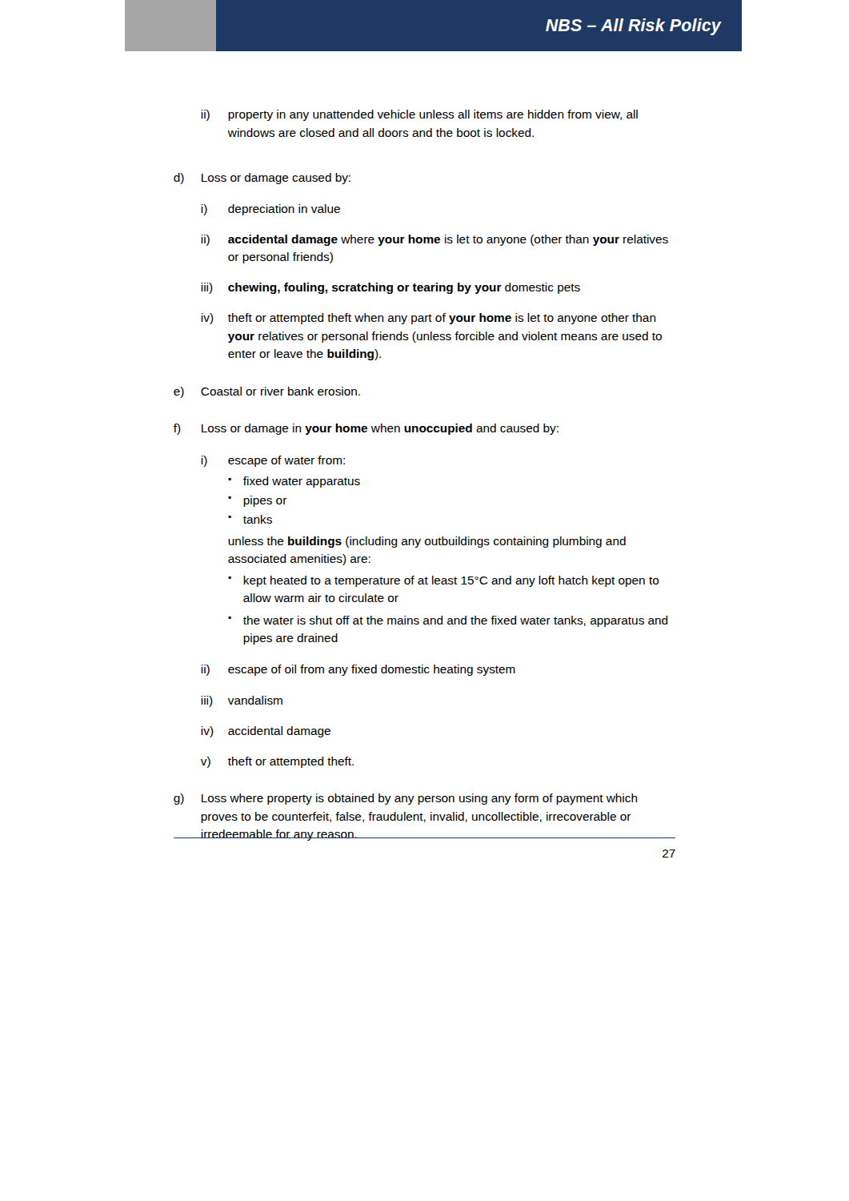NBS – All Risk Policy
ii) property in any unattended vehicle unless all items are hidden from view, all windows are closed and all doors and the boot is locked.
d) Loss or damage caused by:
i) depreciation in value
ii) accidental damage where your home is let to anyone (other than your relatives or personal friends)
iii) chewing, fouling, scratching or tearing by your domestic pets
iv) theft or attempted theft when any part of your home is let to anyone other than your relatives or personal friends (unless forcible and violent means are used to enter or leave the building).
e) Coastal or river bank erosion.
f) Loss or damage in your home when unoccupied and caused by:
i) escape of water from:
fixed water apparatus
pipes or
tanks
unless the buildings (including any outbuildings containing plumbing and associated amenities) are:
kept heated to a temperature of at least 15°C and any loft hatch kept open to allow warm air to circulate or
the water is shut off at the mains and and the fixed water tanks, apparatus and pipes are drained
ii) escape of oil from any fixed domestic heating system
iii) vandalism
iv) accidental damage
v) theft or attempted theft.
g) Loss where property is obtained by any person using any form of payment which proves to be counterfeit, false, fraudulent, invalid, uncollectible, irrecoverable or irredeemable for any reason.
27